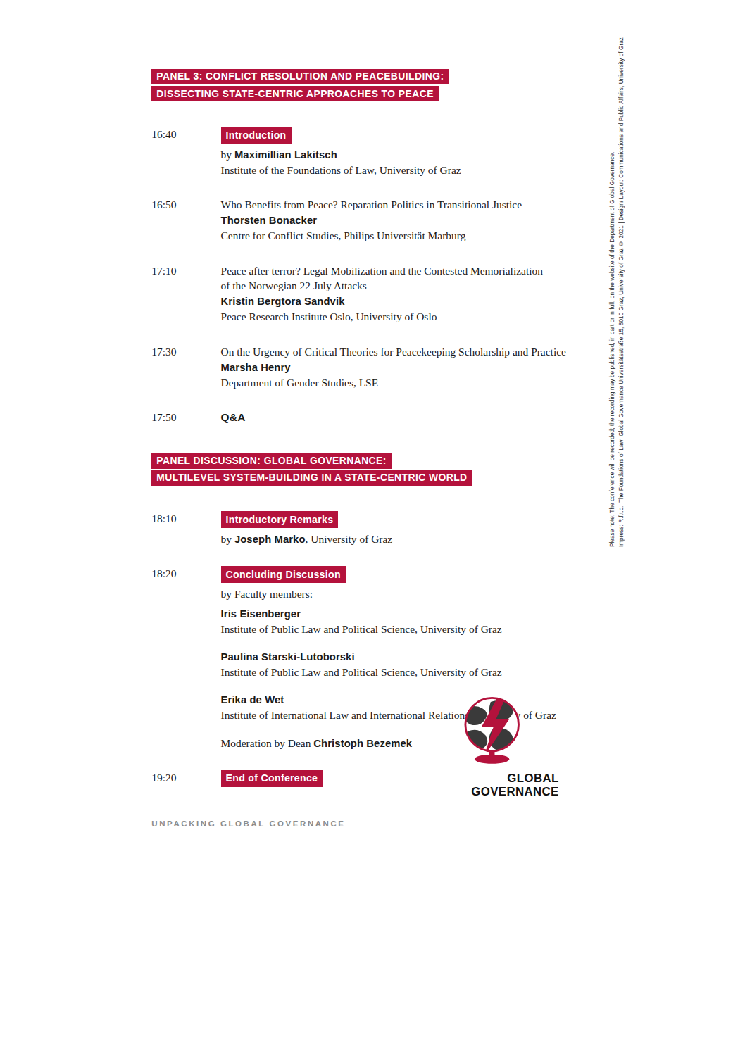Please note: The conference will be recorded; the recording may be published, in part or in full, on the website of the Department of Global Governance.
Impress: R.f.t.c.: The Foundations of Law: Global Governance Universitätsstraße 15, 8010 Graz, University of Graz © 2021 | Design/ Layout: Communications and Public Affairs, University of Graz
PANEL 3: CONFLICT RESOLUTION AND PEACEBUILDING:
DISSECTING STATE-CENTRIC APPROACHES TO PEACE
| 16:40 | Introduction by Maximillian Lakitsch Institute of the Foundations of Law, University of Graz |
| 16:50 | Who Benefits from Peace? Reparation Politics in Transitional Justice Thorsten Bonacker Centre for Conflict Studies, Philips Universität Marburg |
| 17:10 | Peace after terror? Legal Mobilization and the Contested Memorialization of the Norwegian 22 July Attacks Kristin Bergtora Sandvik Peace Research Institute Oslo, University of Oslo |
| 17:30 | On the Urgency of Critical Theories for Peacekeeping Scholarship and Practice Marsha Henry Department of Gender Studies, LSE |
| 17:50 | Q&A |
PANEL DISCUSSION: GLOBAL GOVERNANCE:
MULTILEVEL SYSTEM-BUILDING IN A STATE-CENTRIC WORLD
| 18:10 | Introductory Remarks by Joseph Marko , University of Graz |
| 18:20 | Concluding Discussion by Faculty members: Iris Eisenberger Institute of Public Law and Political Science, University of Graz Paulina Starski-Lutoborski Institute of Public Law and Political Science, University of Graz Erika de Wet Institute of International Law and International Relations, University of Graz Moderation by Dean Christoph Bezemek |
| 19:20 | End of Conference |
GLOBAL
GOVERNANCE
UNPACKING GLOBAL GOVERNANCE